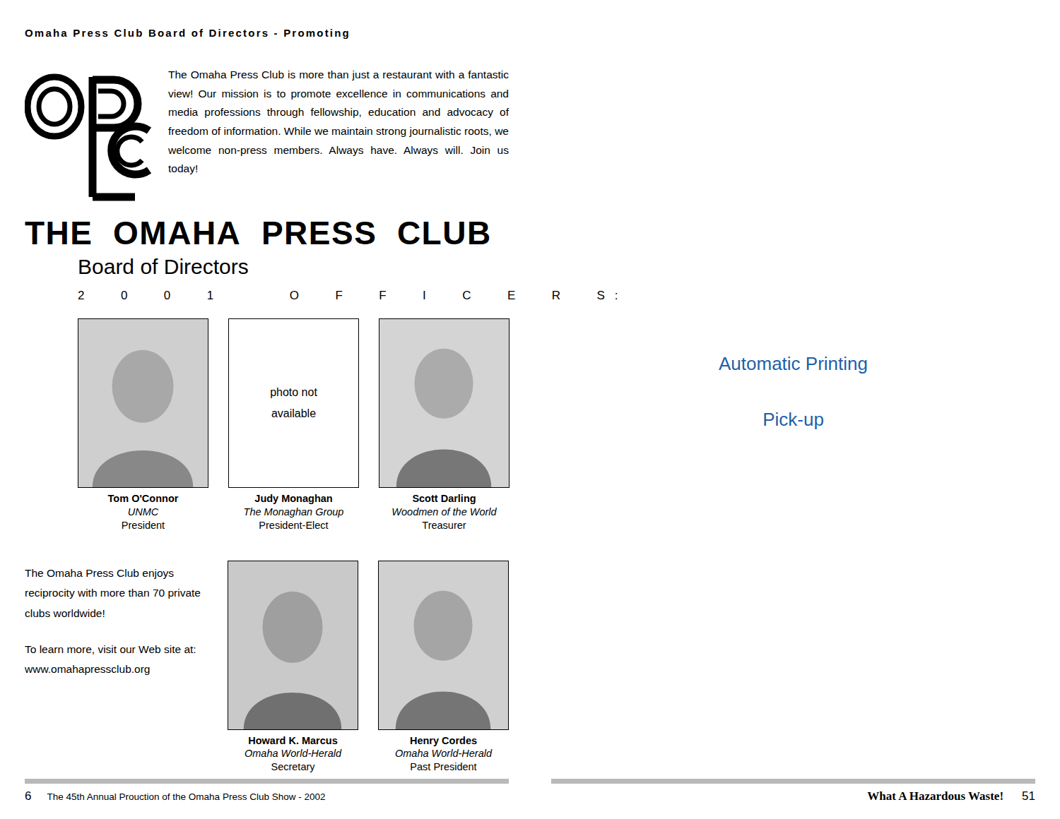Omaha Press Club Board of Directors - Promoting
The Omaha Press Club is more than just a restaurant with a fantastic view! Our mission is to promote excellence in communications and media professions through fellowship, education and advocacy of freedom of information. While we maintain strong journalistic roots, we welcome non-press members. Always have. Always will. Join us today!
THE OMAHA PRESS CLUB
Board of Directors
2 0 0 1 O F F I C E R S:
Tom O'Connor
UNMC
President
photo not
available
Judy Monaghan
The Monaghan Group
President-Elect
Scott Darling
Woodmen of the World
Treasurer
The Omaha Press Club enjoys reciprocity with more than 70 private clubs worldwide!
To learn more, visit our Web site at:
www.omahapressclub.org
Howard K. Marcus
Omaha World-Herald
Secretary
Henry Cordes
Omaha World-Herald
Past President
6 The 45th Annual Prouction of the Omaha Press Club Show - 2002
Automatic Printing
Pick-up
What A Hazardous Waste! 51